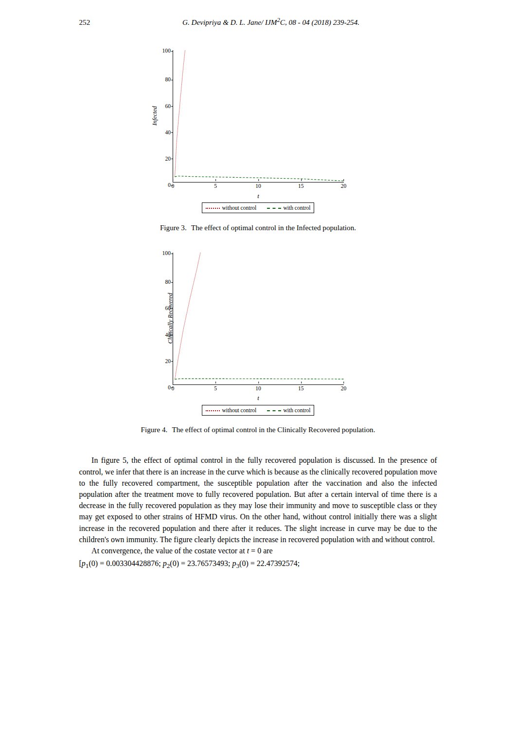252 G. Devipriya & D. L. Jane/ IJM2C, 08 - 04 (2018) 239-254.
Infected 100 80 60 40 20 0 0 5 10 15 20 t
without control with control
Figure 3. The effect of optimal control in the Infected population.
Clinically Recovered 100 80 60 40 20 0 0 5 10 15 20 t
without control with control
Figure 4. The effect of optimal control in the Clinically Recovered population.
In figure 5, the effect of optimal control in the fully recovered population is discussed. In the presence of control, we infer that there is an increase in the curve which is because as the clinically recovered population move to the fully recovered compartment, the susceptible population after the vaccination and also the infected population after the treatment move to fully recovered population. But after a certain interval of time there is a decrease in the fully recovered population as they may lose their immunity and move to susceptible class or they may get exposed to other strains of HFMD virus. On the other hand, without control initially there was a slight increase in the recovered population and there after it reduces. The slight increase in curve may be due to the children's own immunity. The figure clearly depicts the increase in recovered population with and without control.
At convergence, the value of the costate vector at t = 0 are
[p1(0) = 0.003304428876; p2(0) = 23.76573493; p3(0) = 22.47392574;